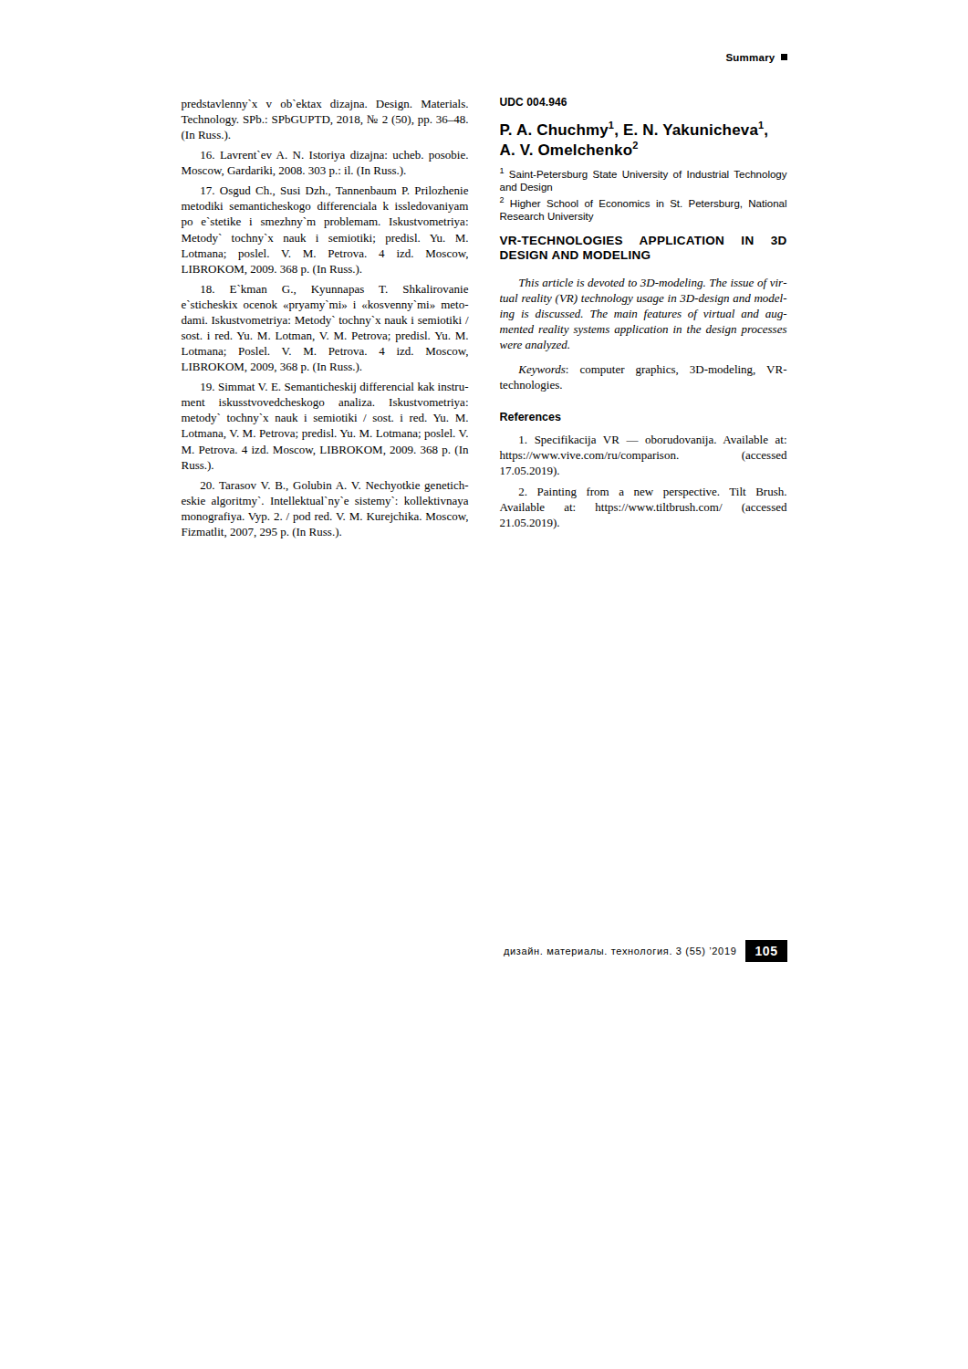Summary
predstavlenny`x v ob`ektax dizajna. Design. Materials. Technology. SPb.: SPbGUPTD, 2018, № 2 (50), pp. 36–48. (In Russ.).
16. Lavrent`ev A. N. Istoriya dizajna: ucheb. posobie. Moscow, Gardariki, 2008. 303 p.: il. (In Russ.).
17. Osgud Ch., Susi Dzh., Tannenbaum P. Prilozhenie metodiki semanticheskogo differenciala k issledovaniyam po e`stetike i smezhny`m problemam. Iskustvometriya: Metody` tochny`x nauk i semiotiki; predisl. Yu. M. Lotmana; poslel. V. M. Petrova. 4 izd. Moscow, LIBROKOM, 2009. 368 p. (In Russ.).
18. E`kman G., Kyunnapas T. Shkalirovanie e`sticheskix ocenok «pryamy`mi» i «kosvenny`mi» metodami. Iskustvometriya: Metody` tochny`x nauk i semiotiki / sost. i red. Yu. M. Lotman, V. M. Petrova; predisl. Yu. M. Lotmana; Poslel. V. M. Petrova. 4 izd. Moscow, LIBROKOM, 2009, 368 p. (In Russ.).
19. Simmat V. E. Semanticheskij differencial kak instrument iskusstvovedcheskogo analiza. Iskustvometriya: metody` tochny`x nauk i semiotiki / sost. i red. Yu. M. Lotmana, V. M. Petrova; predisl. Yu. M. Lotmana; poslel. V. M. Petrova. 4 izd. Moscow, LIBROKOM, 2009. 368 p. (In Russ.).
20. Tarasov V. B., Golubin A. V. Nechyotkie geneticheskie algoritmy`. Intellektual`ny`e sistemy`: kollektivnaya monografiya. Vyp. 2. / pod red. V. M. Kurejchika. Moscow, Fizmatlit, 2007, 295 p. (In Russ.).
UDC 004.946
P. A. Chuchmy1, E. N. Yakunicheva1,
A. V. Omelchenko2
1 Saint-Petersburg State University of Industrial Technology and Design
2 Higher School of Economics in St. Petersburg, National Research University
VR-technologies application in 3D design and modeling
This article is devoted to 3D-modeling. The issue of virtual reality (VR) technology usage in 3D-design and modeling is discussed. The main features of virtual and augmented reality systems application in the design processes were analyzed.
Keywords: computer graphics, 3D-modeling, VR-technologies.
References
1. Specifikacija VR — oborudovanija. Available at: https://www.vive.com/ru/comparison. (accessed 17.05.2019).
2. Painting from a new perspective. Tilt Brush. Available at: https://www.tiltbrush.com/ (accessed 21.05.2019).
дизайн. материалы. технология. 3 (55) ’2019 105